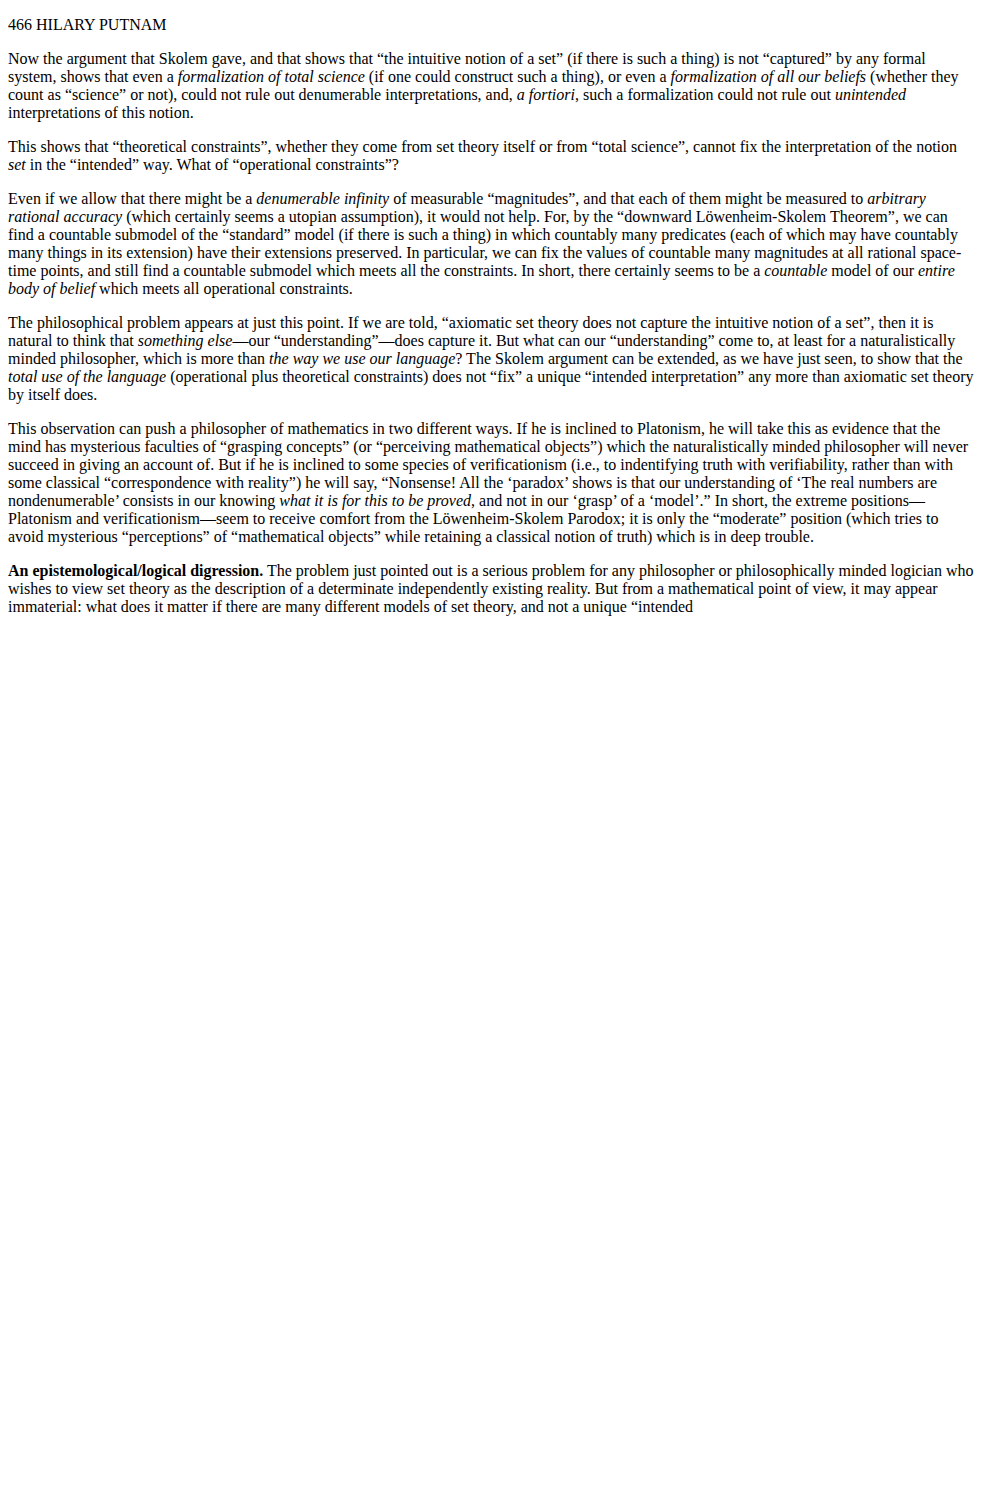466 HILARY PUTNAM
Now the argument that Skolem gave, and that shows that “the intuitive notion of a set” (if there is such a thing) is not “captured” by any formal system, shows that even a formalization of total science (if one could construct such a thing), or even a formalization of all our beliefs (whether they count as “science” or not), could not rule out denumerable interpretations, and, a fortiori, such a formalization could not rule out unintended interpretations of this notion.
This shows that “theoretical constraints”, whether they come from set theory itself or from “total science”, cannot fix the interpretation of the notion set in the “intended” way. What of “operational constraints”?
Even if we allow that there might be a denumerable infinity of measurable “magnitudes”, and that each of them might be measured to arbitrary rational accuracy (which certainly seems a utopian assumption), it would not help. For, by the “downward Löwenheim-Skolem Theorem”, we can find a countable submodel of the “standard” model (if there is such a thing) in which countably many predicates (each of which may have countably many things in its extension) have their extensions preserved. In particular, we can fix the values of countable many magnitudes at all rational space-time points, and still find a countable submodel which meets all the constraints. In short, there certainly seems to be a countable model of our entire body of belief which meets all operational constraints.
The philosophical problem appears at just this point. If we are told, “axiomatic set theory does not capture the intuitive notion of a set”, then it is natural to think that something else—our “understanding”—does capture it. But what can our “understanding” come to, at least for a naturalistically minded philosopher, which is more than the way we use our language? The Skolem argument can be extended, as we have just seen, to show that the total use of the language (operational plus theoretical constraints) does not “fix” a unique “intended interpretation” any more than axiomatic set theory by itself does.
This observation can push a philosopher of mathematics in two different ways. If he is inclined to Platonism, he will take this as evidence that the mind has mysterious faculties of “grasping concepts” (or “perceiving mathematical objects”) which the naturalistically minded philosopher will never succeed in giving an account of. But if he is inclined to some species of verificationism (i.e., to indentifying truth with verifiability, rather than with some classical “correspondence with reality”) he will say, “Nonsense! All the ‘paradox’ shows is that our understanding of ‘The real numbers are nondenumerable’ consists in our knowing what it is for this to be proved, and not in our ‘grasp’ of a ‘model’.” In short, the extreme positions—Platonism and verificationism—seem to receive comfort from the Löwenheim-Skolem Parodox; it is only the “moderate” position (which tries to avoid mysterious “perceptions” of “mathematical objects” while retaining a classical notion of truth) which is in deep trouble.
An epistemological/logical digression. The problem just pointed out is a serious problem for any philosopher or philosophically minded logician who wishes to view set theory as the description of a determinate independently existing reality. But from a mathematical point of view, it may appear immaterial: what does it matter if there are many different models of set theory, and not a unique “intended